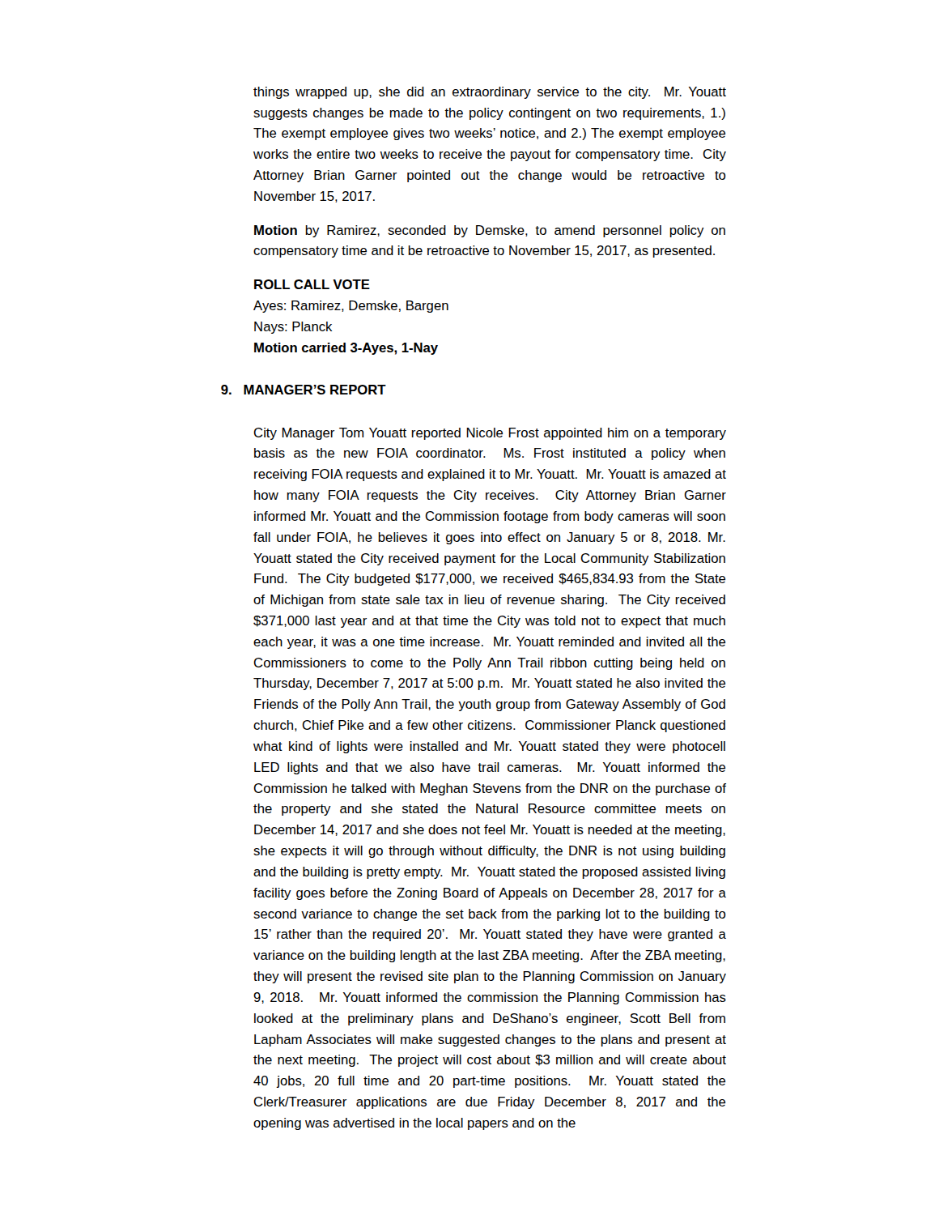things wrapped up, she did an extraordinary service to the city. Mr. Youatt suggests changes be made to the policy contingent on two requirements, 1.) The exempt employee gives two weeks’ notice, and 2.) The exempt employee works the entire two weeks to receive the payout for compensatory time. City Attorney Brian Garner pointed out the change would be retroactive to November 15, 2017.
Motion by Ramirez, seconded by Demske, to amend personnel policy on compensatory time and it be retroactive to November 15, 2017, as presented.
ROLL CALL VOTE
Ayes: Ramirez, Demske, Bargen
Nays: Planck
Motion carried 3-Ayes, 1-Nay
9. MANAGER’S REPORT
City Manager Tom Youatt reported Nicole Frost appointed him on a temporary basis as the new FOIA coordinator. Ms. Frost instituted a policy when receiving FOIA requests and explained it to Mr. Youatt. Mr. Youatt is amazed at how many FOIA requests the City receives. City Attorney Brian Garner informed Mr. Youatt and the Commission footage from body cameras will soon fall under FOIA, he believes it goes into effect on January 5 or 8, 2018. Mr. Youatt stated the City received payment for the Local Community Stabilization Fund. The City budgeted $177,000, we received $465,834.93 from the State of Michigan from state sale tax in lieu of revenue sharing. The City received $371,000 last year and at that time the City was told not to expect that much each year, it was a one time increase. Mr. Youatt reminded and invited all the Commissioners to come to the Polly Ann Trail ribbon cutting being held on Thursday, December 7, 2017 at 5:00 p.m. Mr. Youatt stated he also invited the Friends of the Polly Ann Trail, the youth group from Gateway Assembly of God church, Chief Pike and a few other citizens. Commissioner Planck questioned what kind of lights were installed and Mr. Youatt stated they were photocell LED lights and that we also have trail cameras. Mr. Youatt informed the Commission he talked with Meghan Stevens from the DNR on the purchase of the property and she stated the Natural Resource committee meets on December 14, 2017 and she does not feel Mr. Youatt is needed at the meeting, she expects it will go through without difficulty, the DNR is not using building and the building is pretty empty. Mr. Youatt stated the proposed assisted living facility goes before the Zoning Board of Appeals on December 28, 2017 for a second variance to change the set back from the parking lot to the building to 15’ rather than the required 20’. Mr. Youatt stated they have were granted a variance on the building length at the last ZBA meeting. After the ZBA meeting, they will present the revised site plan to the Planning Commission on January 9, 2018. Mr. Youatt informed the commission the Planning Commission has looked at the preliminary plans and DeShano’s engineer, Scott Bell from Lapham Associates will make suggested changes to the plans and present at the next meeting. The project will cost about $3 million and will create about 40 jobs, 20 full time and 20 part-time positions. Mr. Youatt stated the Clerk/Treasurer applications are due Friday December 8, 2017 and the opening was advertised in the local papers and on the